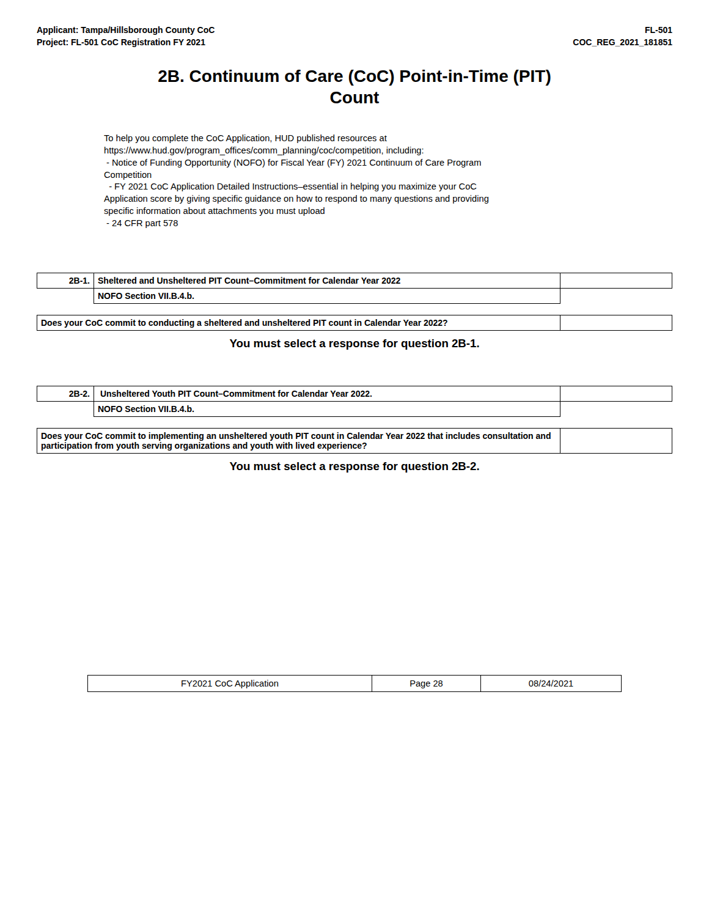Applicant: Tampa/Hillsborough County CoC
Project: FL-501 CoC Registration FY 2021
FL-501
COC_REG_2021_181851
2B. Continuum of Care (CoC) Point-in-Time (PIT)
Count
To help you complete the CoC Application, HUD published resources at
https://www.hud.gov/program_offices/comm_planning/coc/competition, including:
- Notice of Funding Opportunity (NOFO) for Fiscal Year (FY) 2021 Continuum of Care Program Competition
- FY 2021 CoC Application Detailed Instructions–essential in helping you maximize your CoC Application score by giving specific guidance on how to respond to many questions and providing specific information about attachments you must upload
- 24 CFR part 578
| 2B-1. | Sheltered and Unsheltered PIT Count–Commitment for Calendar Year 2022 | |
| | NOFO Section VII.B.4.b. | |
| Does your CoC commit to conducting a sheltered and unsheltered PIT count in Calendar Year 2022? | |
You must select a response for question 2B-1.
| 2B-2. | Unsheltered Youth PIT Count–Commitment for Calendar Year 2022. | |
| | NOFO Section VII.B.4.b. | |
| Does your CoC commit to implementing an unsheltered youth PIT count in Calendar Year 2022 that includes consultation and participation from youth serving organizations and youth with lived experience? | |
You must select a response for question 2B-2.
| FY2021 CoC Application | Page 28 | 08/24/2021 |